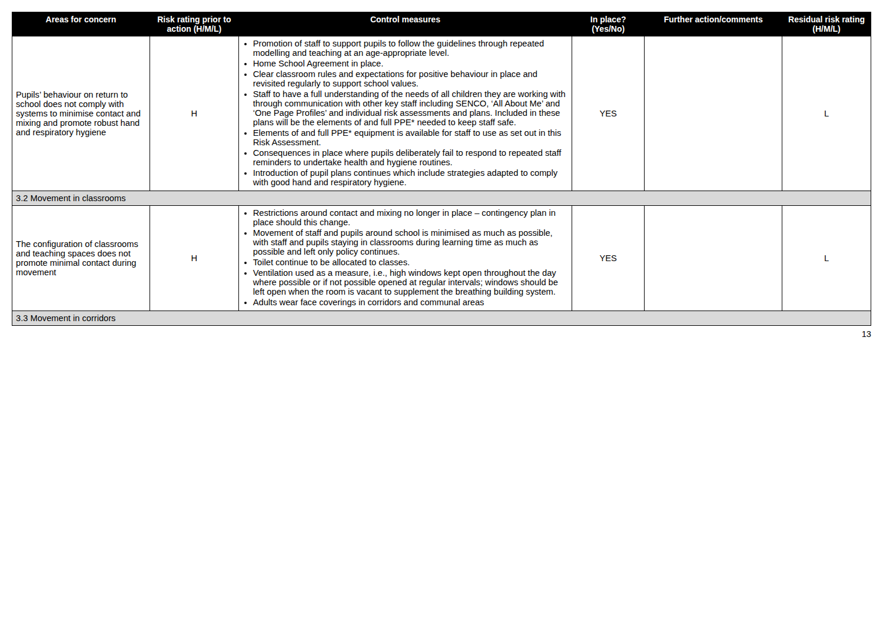| Areas for concern | Risk rating prior to action (H/M/L) | Control measures | In place? (Yes/No) | Further action/comments | Residual risk rating (H/M/L) |
| --- | --- | --- | --- | --- | --- |
| Pupils’ behaviour on return to school does not comply with systems to minimise contact and mixing and promote robust hand and respiratory hygiene | H | Promotion of staff to support pupils to follow the guidelines through repeated modelling and teaching at an age-appropriate level. Home School Agreement in place. Clear classroom rules and expectations for positive behaviour in place and revisited regularly to support school values. Staff to have a full understanding of the needs of all children they are working with through communication with other key staff including SENCO, ‘All About Me’ and ‘One Page Profiles’ and individual risk assessments and plans. Included in these plans will be the elements of and full PPE* needed to keep staff safe. Elements of and full PPE* equipment is available for staff to use as set out in this Risk Assessment. Consequences in place where pupils deliberately fail to respond to repeated staff reminders to undertake health and hygiene routines. Introduction of pupil plans continues which include strategies adapted to comply with good hand and respiratory hygiene. | YES | | L |
| 3.2 Movement in classrooms |
| The configuration of classrooms and teaching spaces does not promote minimal contact during movement | H | Restrictions around contact and mixing no longer in place – contingency plan in place should this change. Movement of staff and pupils around school is minimised as much as possible, with staff and pupils staying in classrooms during learning time as much as possible and left only policy continues. Toilet continue to be allocated to classes. Ventilation used as a measure, i.e., high windows kept open throughout the day where possible or if not possible opened at regular intervals; windows should be left open when the room is vacant to supplement the breathing building system. Adults wear face coverings in corridors and communal areas | YES | | L |
| 3.3 Movement in corridors |
13